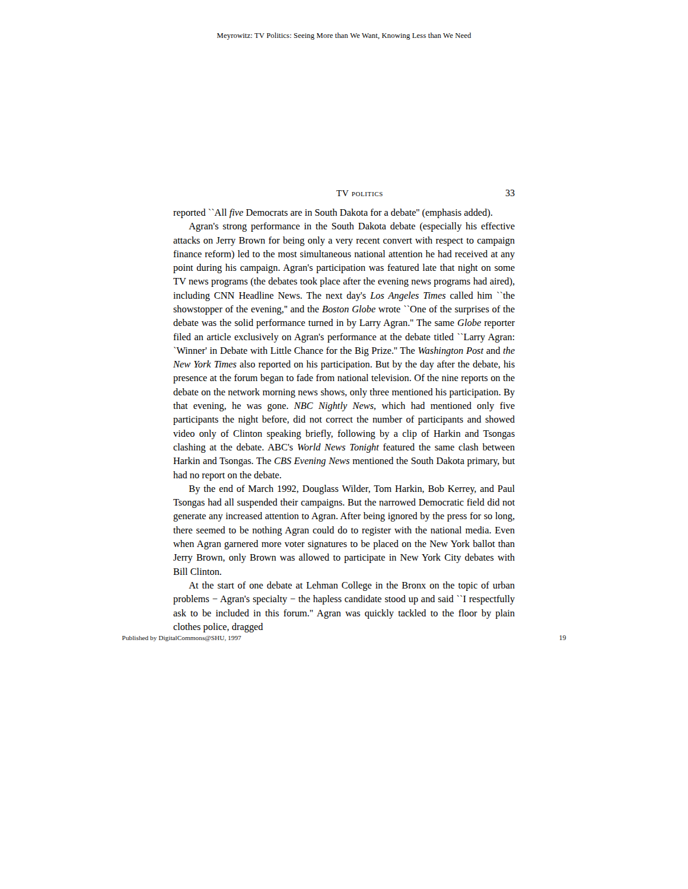Meyrowitz: TV Politics: Seeing More than We Want, Knowing Less than We Need
TV politics 33
reported ``All five Democrats are in South Dakota for a debate'' (emphasis added).
Agran's strong performance in the South Dakota debate (especially his effective attacks on Jerry Brown for being only a very recent convert with respect to campaign finance reform) led to the most simultaneous national attention he had received at any point during his campaign. Agran's participation was featured late that night on some TV news programs (the debates took place after the evening news programs had aired), including CNN Headline News. The next day's Los Angeles Times called him ``the showstopper of the evening,'' and the Boston Globe wrote ``One of the surprises of the debate was the solid performance turned in by Larry Agran.'' The same Globe reporter filed an article exclusively on Agran's performance at the debate titled ``Larry Agran: `Winner' in Debate with Little Chance for the Big Prize.'' The Washington Post and the New York Times also reported on his participation. But by the day after the debate, his presence at the forum began to fade from national television. Of the nine reports on the debate on the network morning news shows, only three mentioned his participation. By that evening, he was gone. NBC Nightly News, which had mentioned only five participants the night before, did not correct the number of participants and showed video only of Clinton speaking briefly, following by a clip of Harkin and Tsongas clashing at the debate. ABC's World News Tonight featured the same clash between Harkin and Tsongas. The CBS Evening News mentioned the South Dakota primary, but had no report on the debate.
By the end of March 1992, Douglass Wilder, Tom Harkin, Bob Kerrey, and Paul Tsongas had all suspended their campaigns. But the narrowed Democratic field did not generate any increased attention to Agran. After being ignored by the press for so long, there seemed to be nothing Agran could do to register with the national media. Even when Agran garnered more voter signatures to be placed on the New York ballot than Jerry Brown, only Brown was allowed to participate in New York City debates with Bill Clinton.
At the start of one debate at Lehman College in the Bronx on the topic of urban problems − Agran's specialty − the hapless candidate stood up and said ``I respectfully ask to be included in this forum.'' Agran was quickly tackled to the floor by plain clothes police, dragged
Published by DigitalCommons@SHU, 1997 19